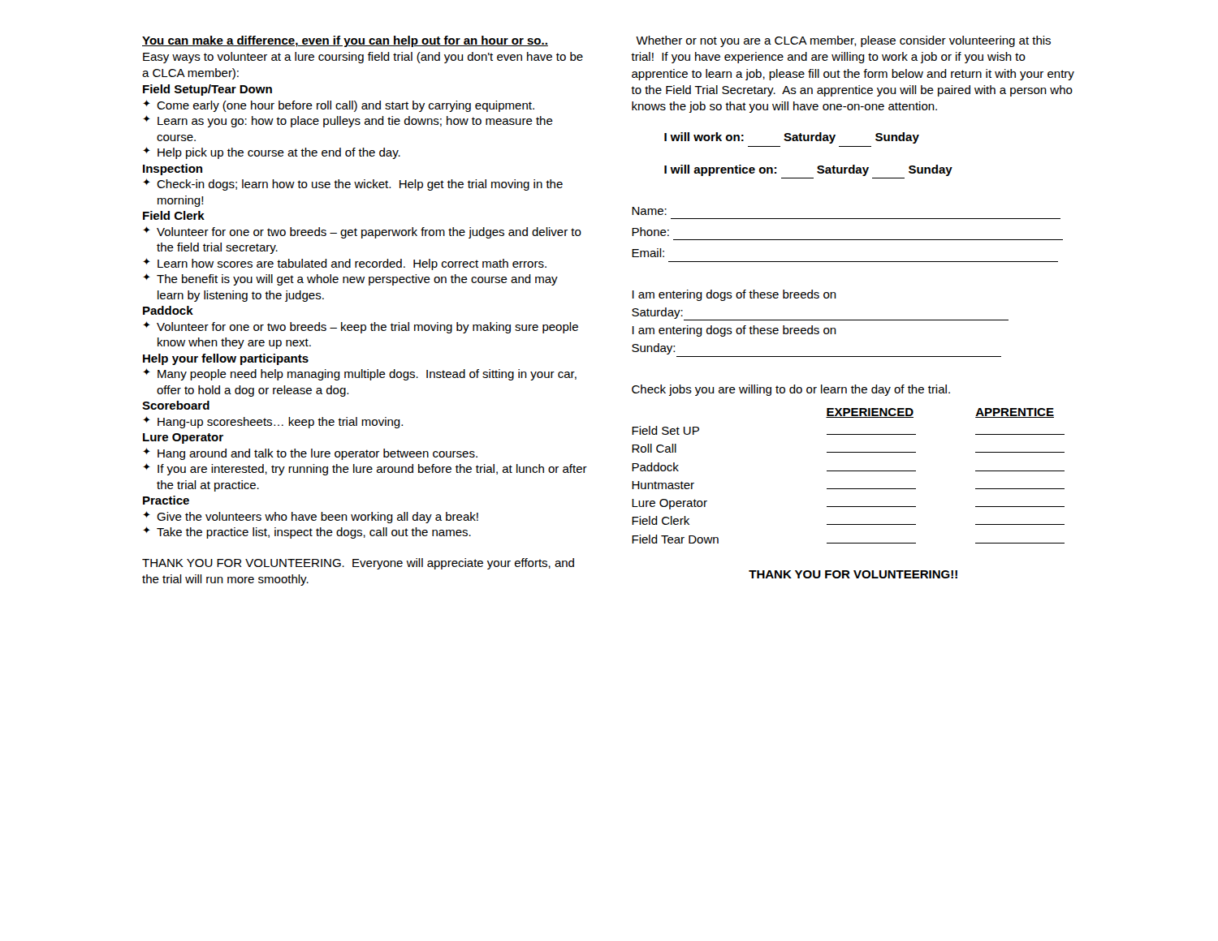You can make a difference, even if you can help out for an hour or so..
Easy ways to volunteer at a lure coursing field trial (and you don't even have to be a CLCA member):
Field Setup/Tear Down
Come early (one hour before roll call) and start by carrying equipment.
Learn as you go: how to place pulleys and tie downs; how to measure the course.
Help pick up the course at the end of the day.
Inspection
Check-in dogs; learn how to use the wicket. Help get the trial moving in the morning!
Field Clerk
Volunteer for one or two breeds – get paperwork from the judges and deliver to the field trial secretary.
Learn how scores are tabulated and recorded. Help correct math errors.
The benefit is you will get a whole new perspective on the course and may learn by listening to the judges.
Paddock
Volunteer for one or two breeds – keep the trial moving by making sure people know when they are up next.
Help your fellow participants
Many people need help managing multiple dogs. Instead of sitting in your car, offer to hold a dog or release a dog.
Scoreboard
Hang-up scoresheets… keep the trial moving.
Lure Operator
Hang around and talk to the lure operator between courses.
If you are interested, try running the lure around before the trial, at lunch or after the trial at practice.
Practice
Give the volunteers who have been working all day a break!
Take the practice list, inspect the dogs, call out the names.
THANK YOU FOR VOLUNTEERING. Everyone will appreciate your efforts, and the trial will run more smoothly.
Whether or not you are a CLCA member, please consider volunteering at this trial! If you have experience and are willing to work a job or if you wish to apprentice to learn a job, please fill out the form below and return it with your entry to the Field Trial Secretary. As an apprentice you will be paired with a person who knows the job so that you will have one-on-one attention.
I will work on: Saturday Sunday
I will apprentice on: Saturday Sunday
Name:
Phone:
Email:
I am entering dogs of these breeds on
Saturday:
I am entering dogs of these breeds on
Sunday:
Check jobs you are willing to do or learn the day of the trial.
| | EXPERIENCED | APPRENTICE |
| --- | --- | --- |
| Field Set UP | | |
| Roll Call | | |
| Paddock | | |
| Huntmaster | | |
| Lure Operator | | |
| Field Clerk | | |
| Field Tear Down | | |
THANK YOU FOR VOLUNTEERING!!